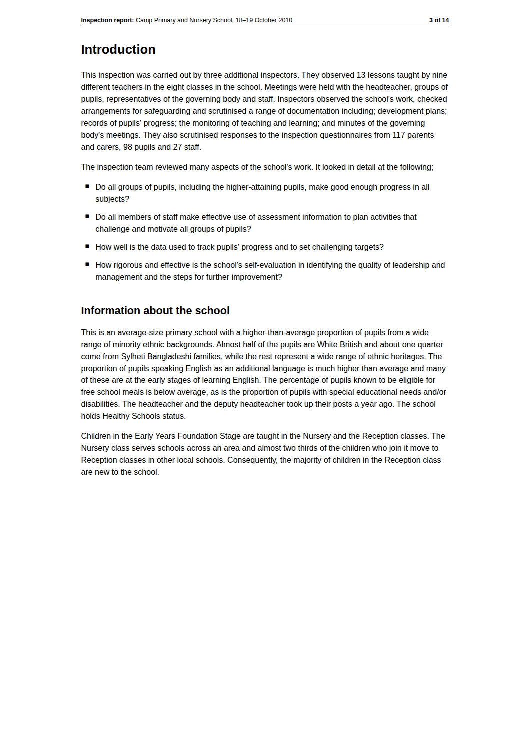Inspection report: Camp Primary and Nursery School, 18–19 October 2010 3 of 14
Introduction
This inspection was carried out by three additional inspectors. They observed 13 lessons taught by nine different teachers in the eight classes in the school. Meetings were held with the headteacher, groups of pupils, representatives of the governing body and staff. Inspectors observed the school's work, checked arrangements for safeguarding and scrutinised a range of documentation including; development plans; records of pupils' progress; the monitoring of teaching and learning; and minutes of the governing body's meetings. They also scrutinised responses to the inspection questionnaires from 117 parents and carers, 98 pupils and 27 staff.
The inspection team reviewed many aspects of the school's work. It looked in detail at the following;
Do all groups of pupils, including the higher-attaining pupils, make good enough progress in all subjects?
Do all members of staff make effective use of assessment information to plan activities that challenge and motivate all groups of pupils?
How well is the data used to track pupils' progress and to set challenging targets?
How rigorous and effective is the school's self-evaluation in identifying the quality of leadership and management and the steps for further improvement?
Information about the school
This is an average-size primary school with a higher-than-average proportion of pupils from a wide range of minority ethnic backgrounds. Almost half of the pupils are White British and about one quarter come from Sylheti Bangladeshi families, while the rest represent a wide range of ethnic heritages. The proportion of pupils speaking English as an additional language is much higher than average and many of these are at the early stages of learning English. The percentage of pupils known to be eligible for free school meals is below average, as is the proportion of pupils with special educational needs and/or disabilities. The headteacher and the deputy headteacher took up their posts a year ago. The school holds Healthy Schools status.
Children in the Early Years Foundation Stage are taught in the Nursery and the Reception classes. The Nursery class serves schools across an area and almost two thirds of the children who join it move to Reception classes in other local schools. Consequently, the majority of children in the Reception class are new to the school.